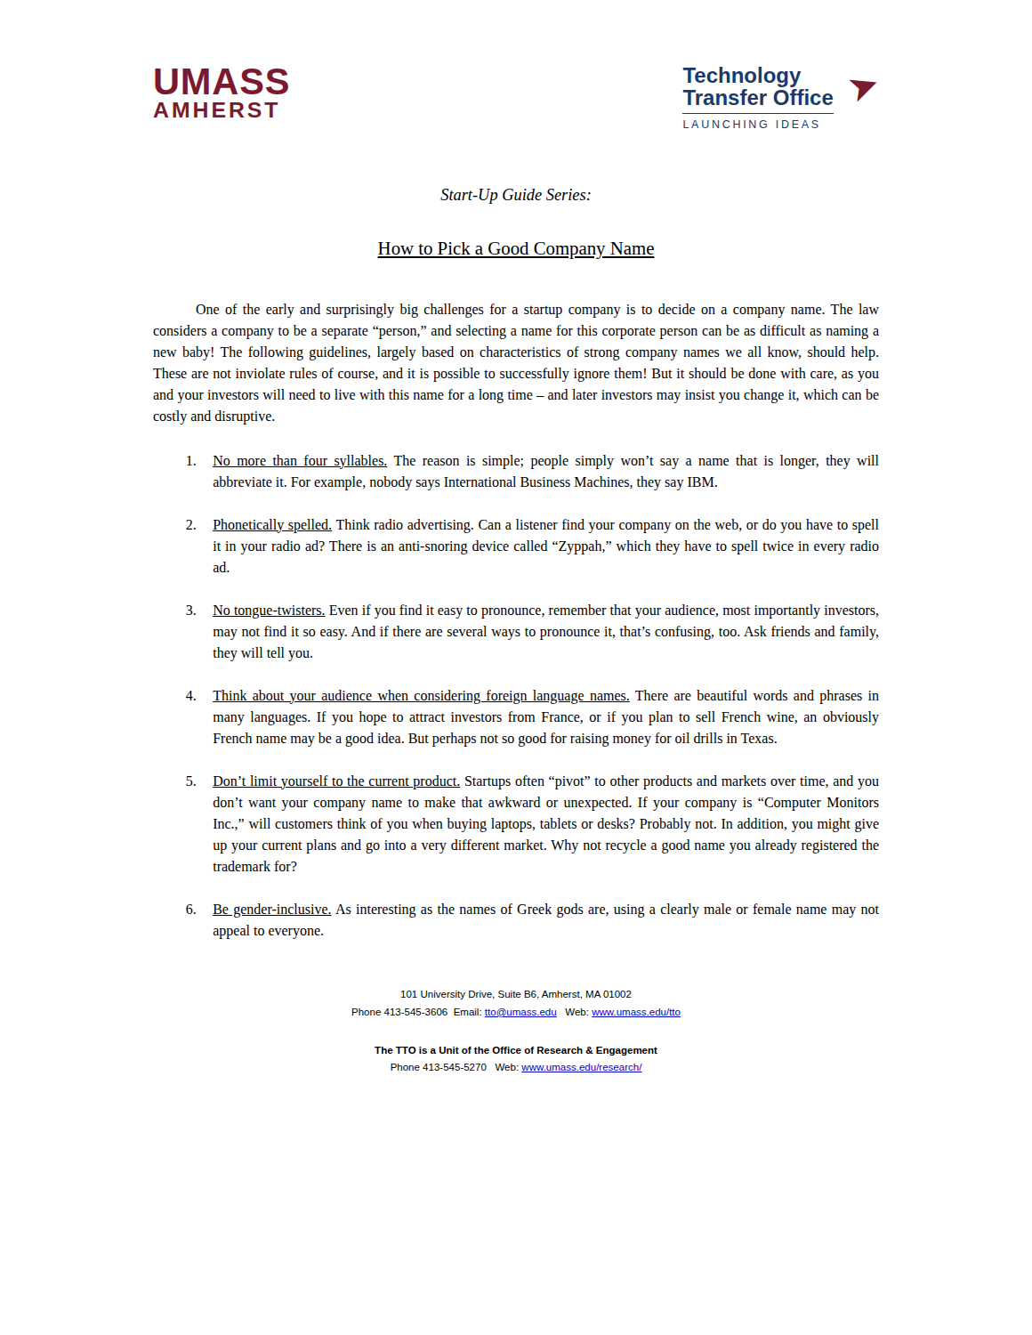UMASS AMHERST
➤ Technology Transfer Office LAUNCHING IDEAS
Start-Up Guide Series:
How to Pick a Good Company Name
One of the early and surprisingly big challenges for a startup company is to decide on a company name. The law considers a company to be a separate “person,” and selecting a name for this corporate person can be as difficult as naming a new baby! The following guidelines, largely based on characteristics of strong company names we all know, should help. These are not inviolate rules of course, and it is possible to successfully ignore them! But it should be done with care, as you and your investors will need to live with this name for a long time – and later investors may insist you change it, which can be costly and disruptive.
No more than four syllables. The reason is simple; people simply won’t say a name that is longer, they will abbreviate it. For example, nobody says International Business Machines, they say IBM.
Phonetically spelled. Think radio advertising. Can a listener find your company on the web, or do you have to spell it in your radio ad? There is an anti-snoring device called “Zyppah,” which they have to spell twice in every radio ad.
No tongue-twisters. Even if you find it easy to pronounce, remember that your audience, most importantly investors, may not find it so easy. And if there are several ways to pronounce it, that’s confusing, too. Ask friends and family, they will tell you.
Think about your audience when considering foreign language names. There are beautiful words and phrases in many languages. If you hope to attract investors from France, or if you plan to sell French wine, an obviously French name may be a good idea. But perhaps not so good for raising money for oil drills in Texas.
Don’t limit yourself to the current product. Startups often “pivot” to other products and markets over time, and you don’t want your company name to make that awkward or unexpected. If your company is “Computer Monitors Inc.,” will customers think of you when buying laptops, tablets or desks? Probably not. In addition, you might give up your current plans and go into a very different market. Why not recycle a good name you already registered the trademark for?
Be gender-inclusive. As interesting as the names of Greek gods are, using a clearly male or female name may not appeal to everyone.
101 University Drive, Suite B6, Amherst, MA 01002
Phone 413-545-3606 Email: tto@umass.edu Web: www.umass.edu/tto
The TTO is a Unit of the Office of Research & Engagement
Phone 413-545-5270 Web: www.umass.edu/research/